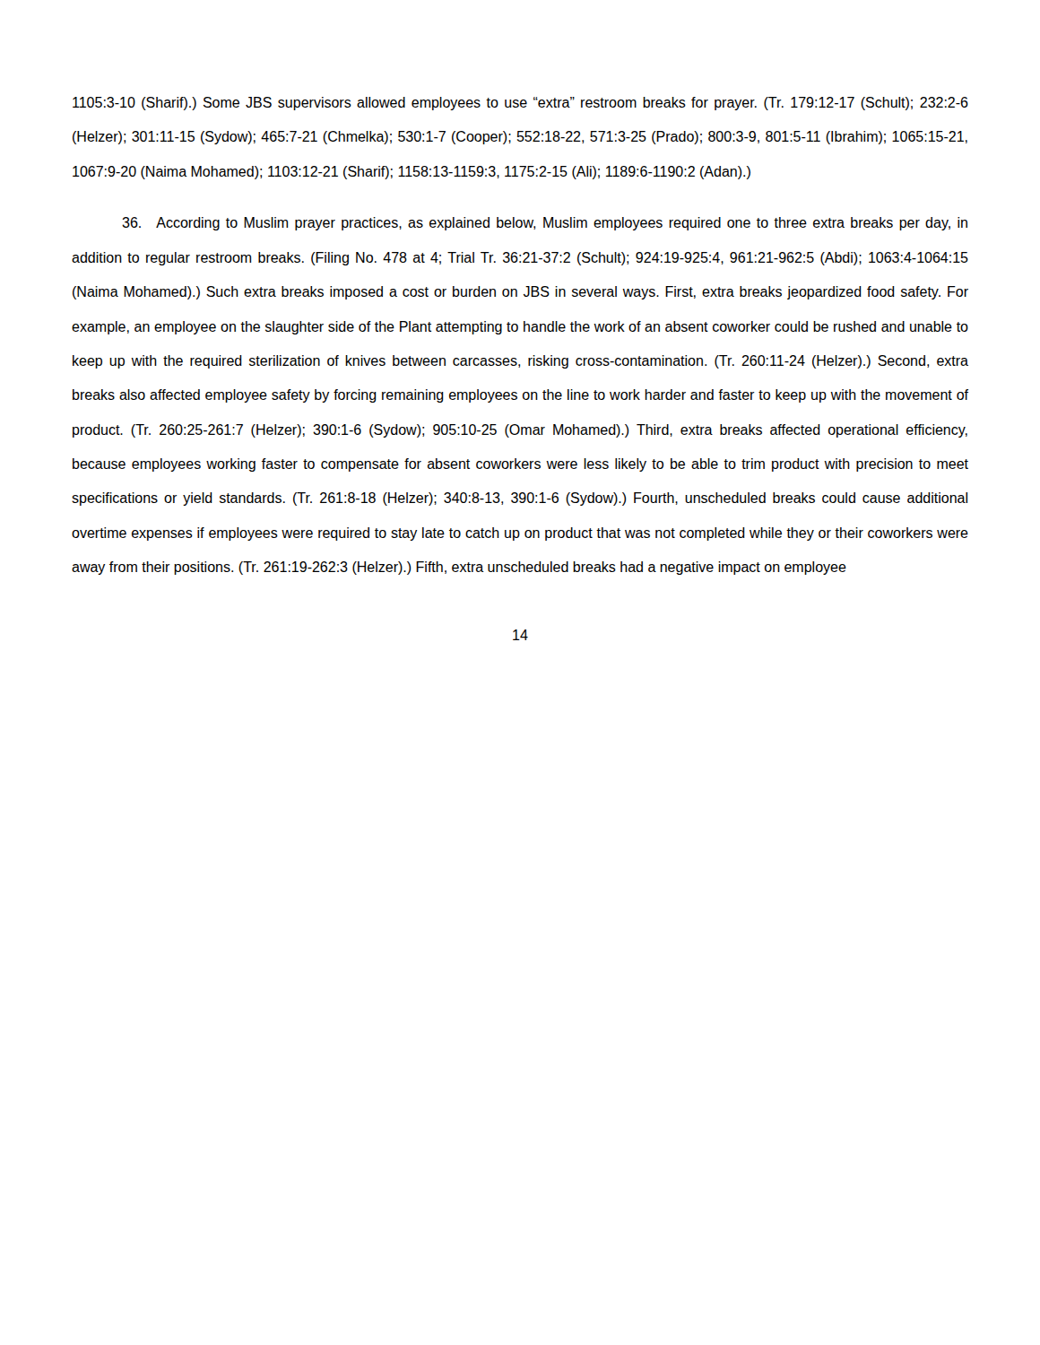1105:3-10 (Sharif).) Some JBS supervisors allowed employees to use “extra” restroom breaks for prayer. (Tr. 179:12-17 (Schult); 232:2-6 (Helzer); 301:11-15 (Sydow); 465:7-21 (Chmelka); 530:1-7 (Cooper); 552:18-22, 571:3-25 (Prado); 800:3-9, 801:5-11 (Ibrahim); 1065:15-21, 1067:9-20 (Naima Mohamed); 1103:12-21 (Sharif); 1158:13-1159:3, 1175:2-15 (Ali); 1189:6-1190:2 (Adan).)
36. According to Muslim prayer practices, as explained below, Muslim employees required one to three extra breaks per day, in addition to regular restroom breaks. (Filing No. 478 at 4; Trial Tr. 36:21-37:2 (Schult); 924:19-925:4, 961:21-962:5 (Abdi); 1063:4-1064:15 (Naima Mohamed).) Such extra breaks imposed a cost or burden on JBS in several ways. First, extra breaks jeopardized food safety. For example, an employee on the slaughter side of the Plant attempting to handle the work of an absent coworker could be rushed and unable to keep up with the required sterilization of knives between carcasses, risking cross-contamination. (Tr. 260:11-24 (Helzer).) Second, extra breaks also affected employee safety by forcing remaining employees on the line to work harder and faster to keep up with the movement of product. (Tr. 260:25-261:7 (Helzer); 390:1-6 (Sydow); 905:10-25 (Omar Mohamed).) Third, extra breaks affected operational efficiency, because employees working faster to compensate for absent coworkers were less likely to be able to trim product with precision to meet specifications or yield standards. (Tr. 261:8-18 (Helzer); 340:8-13, 390:1-6 (Sydow).) Fourth, unscheduled breaks could cause additional overtime expenses if employees were required to stay late to catch up on product that was not completed while they or their coworkers were away from their positions. (Tr. 261:19-262:3 (Helzer).) Fifth, extra unscheduled breaks had a negative impact on employee
14